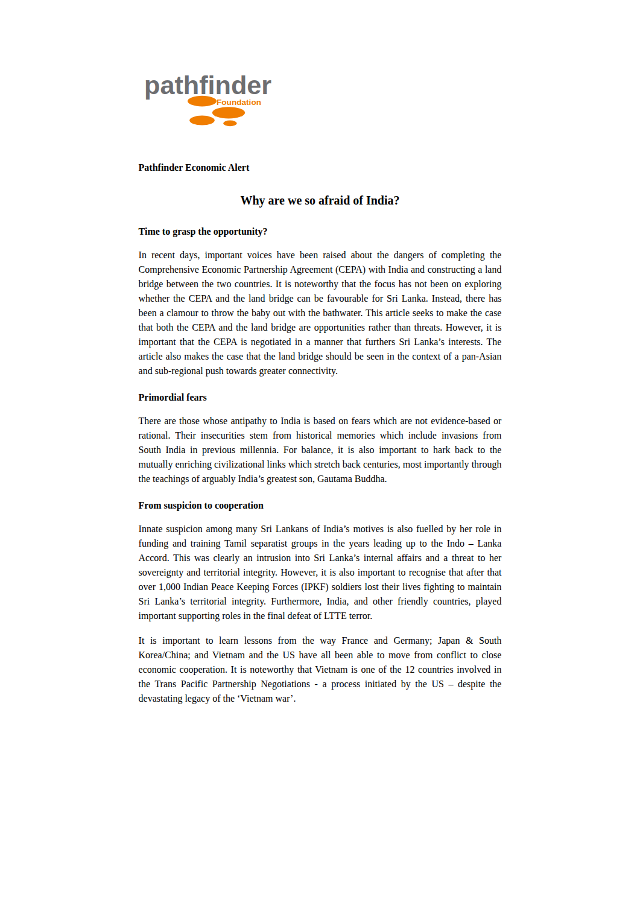pathfinder Foundation
Pathfinder Economic Alert
Why are we so afraid of India?
Time to grasp the opportunity?
In recent days, important voices have been raised about the dangers of completing the Comprehensive Economic Partnership Agreement (CEPA) with India and constructing a land bridge between the two countries. It is noteworthy that the focus has not been on exploring whether the CEPA and the land bridge can be favourable for Sri Lanka. Instead, there has been a clamour to throw the baby out with the bathwater. This article seeks to make the case that both the CEPA and the land bridge are opportunities rather than threats. However, it is important that the CEPA is negotiated in a manner that furthers Sri Lanka’s interests. The article also makes the case that the land bridge should be seen in the context of a pan-Asian and sub-regional push towards greater connectivity.
Primordial fears
There are those whose antipathy to India is based on fears which are not evidence-based or rational. Their insecurities stem from historical memories which include invasions from South India in previous millennia. For balance, it is also important to hark back to the mutually enriching civilizational links which stretch back centuries, most importantly through the teachings of arguably India’s greatest son, Gautama Buddha.
From suspicion to cooperation
Innate suspicion among many Sri Lankans of India’s motives is also fuelled by her role in funding and training Tamil separatist groups in the years leading up to the Indo – Lanka Accord. This was clearly an intrusion into Sri Lanka’s internal affairs and a threat to her sovereignty and territorial integrity. However, it is also important to recognise that after that over 1,000 Indian Peace Keeping Forces (IPKF) soldiers lost their lives fighting to maintain Sri Lanka’s territorial integrity. Furthermore, India, and other friendly countries, played important supporting roles in the final defeat of LTTE terror.
It is important to learn lessons from the way France and Germany; Japan & South Korea/China; and Vietnam and the US have all been able to move from conflict to close economic cooperation. It is noteworthy that Vietnam is one of the 12 countries involved in the Trans Pacific Partnership Negotiations - a process initiated by the US – despite the devastating legacy of the ‘Vietnam war’.